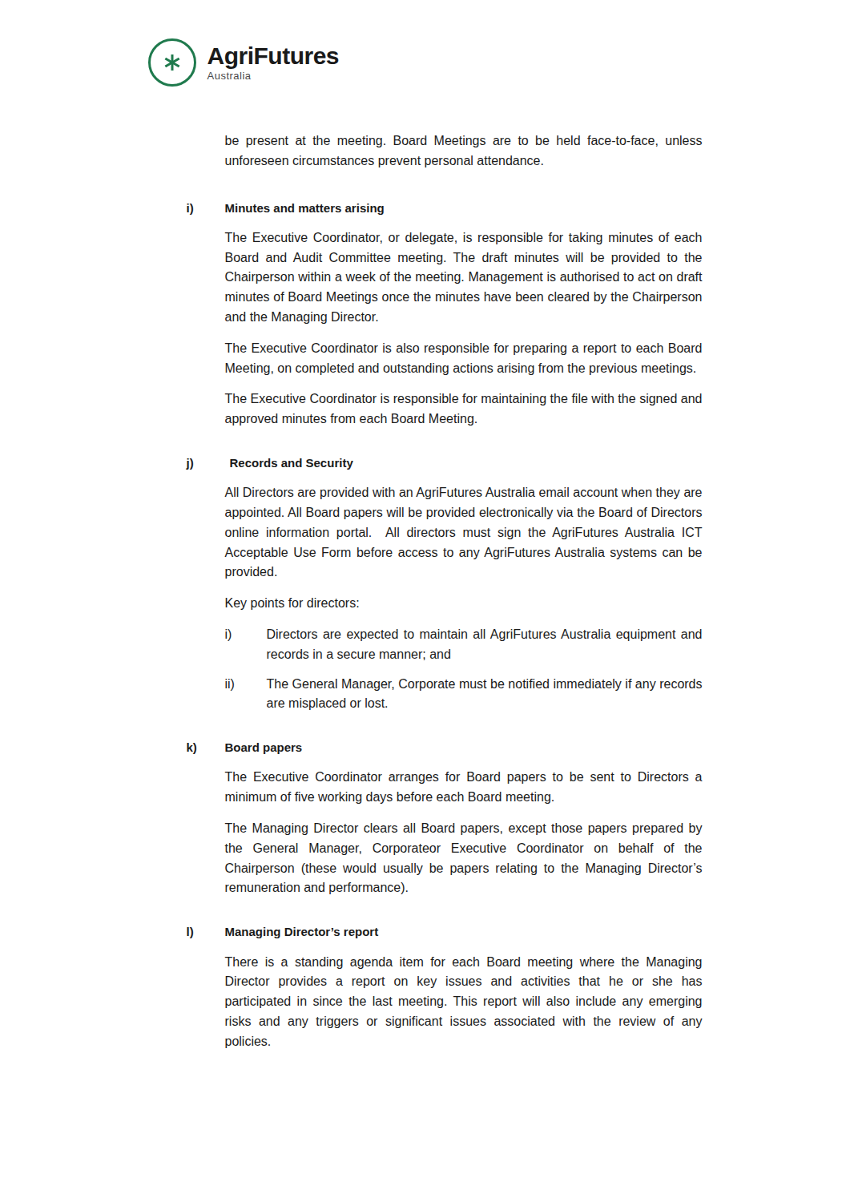Agri Futures
Australia
be present at the meeting. Board Meetings are to be held face-to-face, unless unforeseen circumstances prevent personal attendance.
i) Minutes and matters arising
The Executive Coordinator, or delegate, is responsible for taking minutes of each Board and Audit Committee meeting. The draft minutes will be provided to the Chairperson within a week of the meeting. Management is authorised to act on draft minutes of Board Meetings once the minutes have been cleared by the Chairperson and the Managing Director.
The Executive Coordinator is also responsible for preparing a report to each Board Meeting, on completed and outstanding actions arising from the previous meetings.
The Executive Coordinator is responsible for maintaining the file with the signed and approved minutes from each Board Meeting.
j) Records and Security
All Directors are provided with an AgriFutures Australia email account when they are appointed. All Board papers will be provided electronically via the Board of Directors online information portal. All directors must sign the AgriFutures Australia ICT Acceptable Use Form before access to any AgriFutures Australia systems can be provided.
Key points for directors:
i) Directors are expected to maintain all AgriFutures Australia equipment and records in a secure manner; and
ii) The General Manager, Corporate must be notified immediately if any records are misplaced or lost.
k) Board papers
The Executive Coordinator arranges for Board papers to be sent to Directors a minimum of five working days before each Board meeting.
The Managing Director clears all Board papers, except those papers prepared by the General Manager, Corporateor Executive Coordinator on behalf of the Chairperson (these would usually be papers relating to the Managing Director’s remuneration and performance).
l) Managing Director’s report
There is a standing agenda item for each Board meeting where the Managing Director provides a report on key issues and activities that he or she has participated in since the last meeting. This report will also include any emerging risks and any triggers or significant issues associated with the review of any policies.